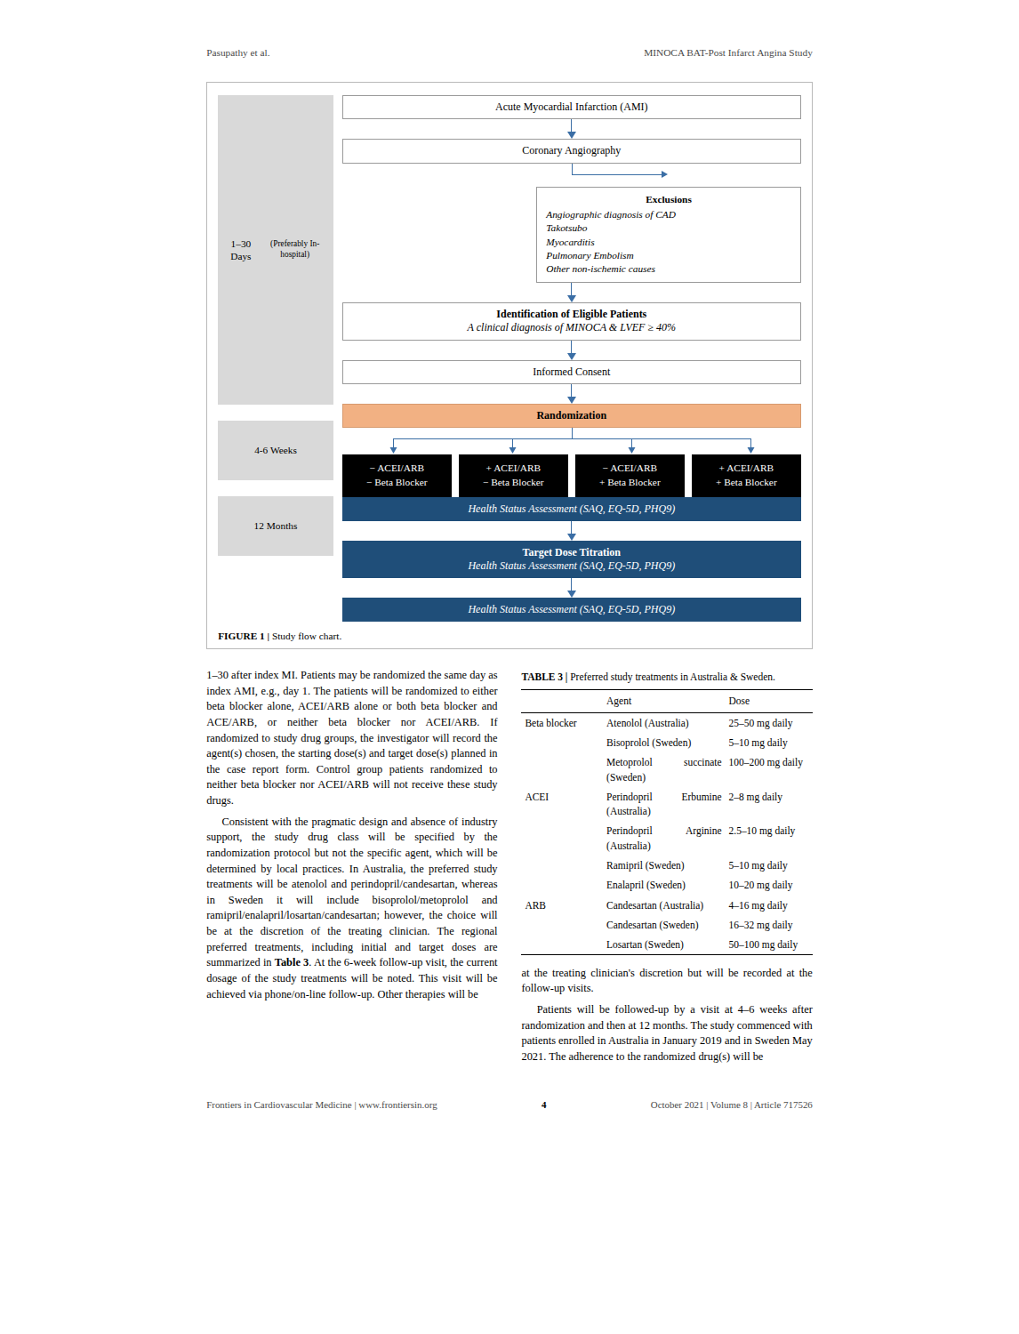Pasupathy et al. MINOCA BAT-Post Infarct Angina Study
1–30 Days (Preferably In-hospital)
4-6 Weeks
12 Months
Acute Myocardial Infarction (AMI)
Coronary Angiography
Exclusions Angiographic diagnosis of CAD Takotsubo Myocarditis Pulmonary Embolism Other non-ischemic causes
Identification of Eligible Patients
A clinical diagnosis of MINOCA & LVEF ≥ 40%
Informed Consent
Randomization
− ACEI/ARB
− Beta Blocker
+ ACEI/ARB
− Beta Blocker
− ACEI/ARB
+ Beta Blocker
+ ACEI/ARB
+ Beta Blocker
Health Status Assessment (SAQ, EQ-5D, PHQ9)
Target Dose Titration Health Status Assessment (SAQ, EQ-5D, PHQ9)
Health Status Assessment (SAQ, EQ-5D, PHQ9)
FIGURE 1 | Study flow chart.
1–30 after index MI. Patients may be randomized the same day as index AMI, e.g., day 1. The patients will be randomized to either beta blocker alone, ACEI/ARB alone or both beta blocker and ACE/ARB, or neither beta blocker nor ACEI/ARB. If randomized to study drug groups, the investigator will record the agent(s) chosen, the starting dose(s) and target dose(s) planned in the case report form. Control group patients randomized to neither beta blocker nor ACEI/ARB will not receive these study drugs.
Consistent with the pragmatic design and absence of industry support, the study drug class will be specified by the randomization protocol but not the specific agent, which will be determined by local practices. In Australia, the preferred study treatments will be atenolol and perindopril/candesartan, whereas in Sweden it will include bisoprolol/metoprolol and ramipril/enalapril/losartan/candesartan; however, the choice will be at the discretion of the treating clinician. The regional preferred treatments, including initial and target doses are summarized in Table 3. At the 6-week follow-up visit, the current dosage of the study treatments will be noted. This visit will be achieved via phone/on-line follow-up. Other therapies will be
TABLE 3 | Preferred study treatments in Australia & Sweden.
| | Agent | Dose |
| --- | --- | --- |
| Beta blocker | Atenolol (Australia) | 25–50 mg daily |
| | Bisoprolol (Sweden) | 5–10 mg daily |
| | Metoprolol succinate (Sweden) | 100–200 mg daily |
| ACEI | Perindopril Erbumine (Australia) | 2–8 mg daily |
| | Perindopril Arginine (Australia) | 2.5–10 mg daily |
| | Ramipril (Sweden) | 5–10 mg daily |
| | Enalapril (Sweden) | 10–20 mg daily |
| ARB | Candesartan (Australia) | 4–16 mg daily |
| | Candesartan (Sweden) | 16–32 mg daily |
| | Losartan (Sweden) | 50–100 mg daily |
at the treating clinician's discretion but will be recorded at the follow-up visits.
Patients will be followed-up by a visit at 4–6 weeks after randomization and then at 12 months. The study commenced with patients enrolled in Australia in January 2019 and in Sweden May 2021. The adherence to the randomized drug(s) will be
Frontiers in Cardiovascular Medicine | www.frontiersin.org 4 October 2021 | Volume 8 | Article 717526